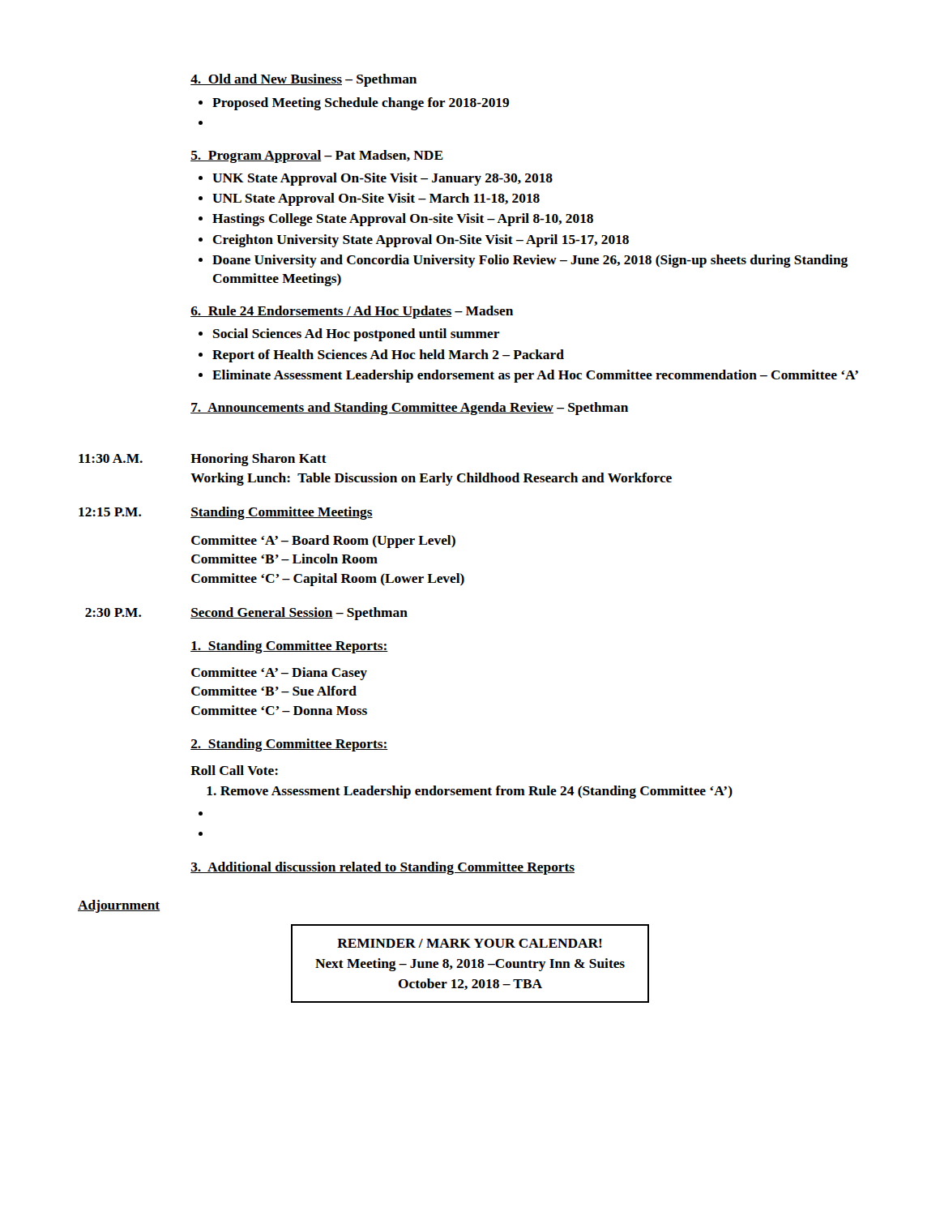4. Old and New Business
– Spethman
Proposed Meeting Schedule change for 2018-2019
5. Program Approval
– Pat Madsen, NDE
UNK State Approval On-Site Visit – January 28-30, 2018
UNL State Approval On-Site Visit – March 11-18, 2018
Hastings College State Approval On-site Visit – April 8-10, 2018
Creighton University State Approval On-Site Visit – April 15-17, 2018
Doane University and Concordia University Folio Review – June 26, 2018 (Sign-up sheets during Standing Committee Meetings)
6. Rule 24 Endorsements / Ad Hoc Updates
– Madsen
Social Sciences Ad Hoc postponed until summer
Report of Health Sciences Ad Hoc held March 2 – Packard
Eliminate Assessment Leadership endorsement as per Ad Hoc Committee recommendation – Committee ‘A’
7. Announcements and Standing Committee Agenda Review
– Spethman
11:30 A.M. Honoring Sharon Katt
Working Lunch: Table Discussion on Early Childhood Research and Workforce
12:15 P.M. Standing Committee Meetings
Committee ‘A’ – Board Room (Upper Level)
Committee ‘B’ – Lincoln Room
Committee ‘C’ – Capital Room (Lower Level)
2:30 P.M. Second General Session – Spethman
1. Standing Committee Reports:
Committee ‘A’ – Diana Casey
Committee ‘B’ – Sue Alford
Committee ‘C’ – Donna Moss
2. Standing Committee Reports:
Roll Call Vote:
Remove Assessment Leadership endorsement from Rule 24 (Standing Committee ‘A’)
3. Additional discussion related to Standing Committee Reports
Adjournment
REMINDER / MARK YOUR CALENDAR!
Next Meeting – June 8, 2018 –Country Inn & Suites
October 12, 2018 – TBA